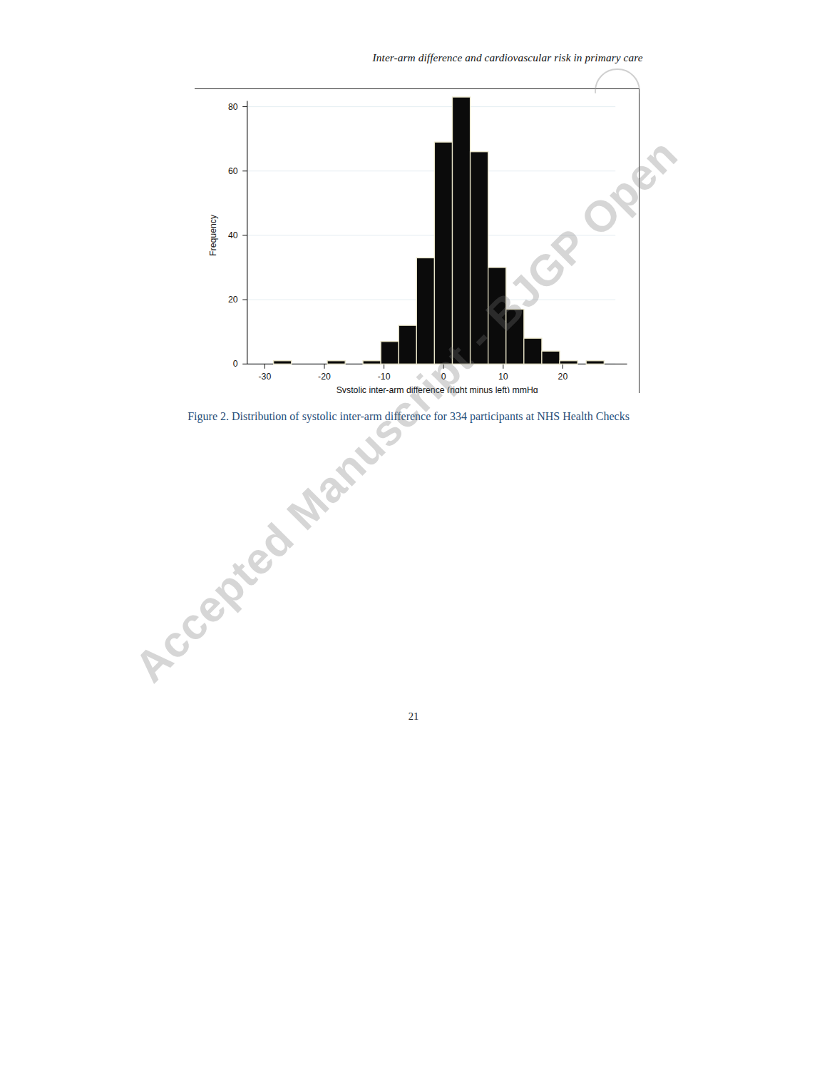Inter-arm difference and cardiovascular risk in primary care
Accepted Manuscript - BJGP Open
0 20 40 60 80 Frequency -30 -20 -10 0 10 20 Systolic inter-arm difference (right minus left) mmHg
Figure 2. Distribution of systolic inter-arm difference for 334 participants at NHS Health Checks
21